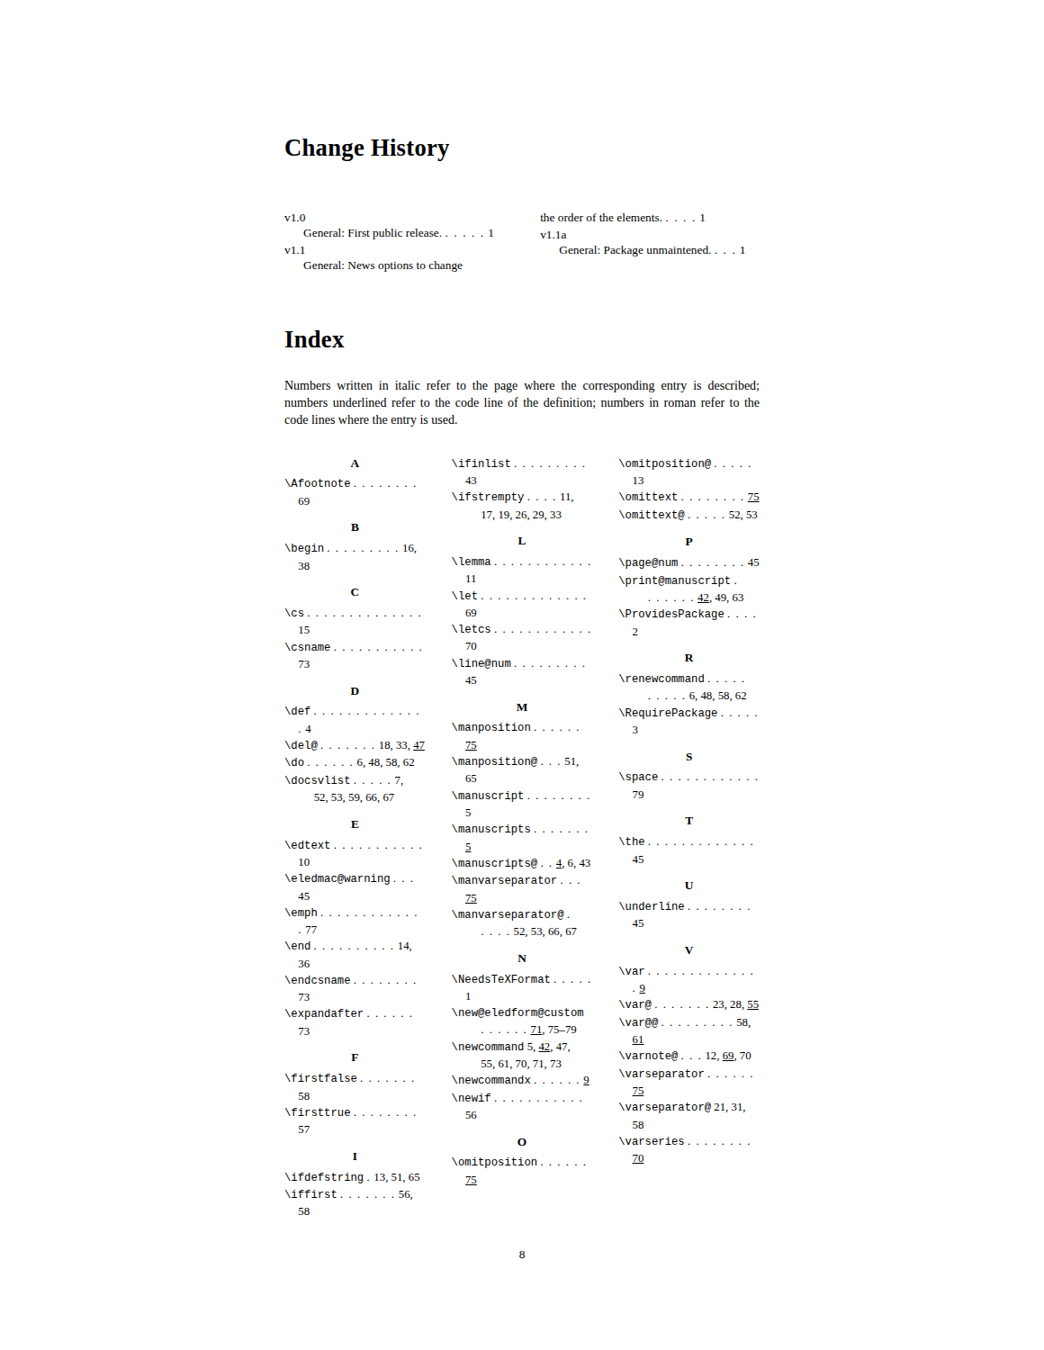Change History
v1.0
General: First public release. . . . . . 1
v1.1
General: News options to change
the order of the elements. . . . . 1
v1.1a
General: Package unmaintened. . . . 1
Index
Numbers written in italic refer to the page where the corresponding entry is described; numbers underlined refer to the code line of the definition; numbers in roman refer to the code lines where the entry is used.
A
\Afootnote . . . . . . . . 69
B
\begin . . . . . . . . . 16, 38
C
\cs . . . . . . . . . . . . . . 15
\csname . . . . . . . . . . . 73
D
\def . . . . . . . . . . . . . . 4
\del@ . . . . . . . 18, 33, 47
\do . . . . . . 6, 48, 58, 62
\docsvlist . . . . . 7,
52, 53, 59, 66, 67
E
\edtext . . . . . . . . . . . 10
\eledmac@warning . . . 45
\emph . . . . . . . . . . . . . 77
\end . . . . . . . . . . 14, 36
\endcsname . . . . . . . . 73
\expandafter . . . . . . 73
F
\firstfalse . . . . . . . 58
\firsttrue . . . . . . . . 57
I
\ifdefstring . 13, 51, 65
\iffirst . . . . . . . 56, 58
\ifinlist . . . . . . . . . 43
\ifstrempty . . . . 11,
17, 19, 26, 29, 33
L
\lemma . . . . . . . . . . . . 11
\let . . . . . . . . . . . . . 69
\letcs . . . . . . . . . . . . 70
\line@num . . . . . . . . . 45
M
\manposition . . . . . . 75
\manposition@ . . . 51, 65
\manuscript . . . . . . . . 5
\manuscripts . . . . . . . 5
\manuscripts@ . . 4, 6, 43
\manvarseparator . . . 75
\manvarseparator@ .
. . . . 52, 53, 66, 67
N
\NeedsTeXFormat . . . . . 1
\new@eledform@custom
. . . . . . 71, 75–79
\newcommand 5, 42, 47,
55, 61, 70, 71, 73
\newcommandx . . . . . . 9
\newif . . . . . . . . . . . 56
O
\omitposition . . . . . . 75
\omitposition@ . . . . . 13
\omittext . . . . . . . . 75
\omittext@ . . . . . 52, 53
P
\page@num . . . . . . . . 45
\print@manuscript .
. . . . . . 42, 49, 63
\ProvidesPackage . . . . 2
R
\renewcommand . . . . .
. . . . . 6, 48, 58, 62
\RequirePackage . . . . . 3
S
\space . . . . . . . . . . . . 79
T
\the . . . . . . . . . . . . . 45
U
\underline . . . . . . . . 45
V
\var . . . . . . . . . . . . . . 9
\var@ . . . . . . . 23, 28, 55
\var@@ . . . . . . . . . 58, 61
\varnote@ . . . 12, 69, 70
\varseparator . . . . . . 75
\varseparator@ 21, 31, 58
\varseries . . . . . . . . 70
8